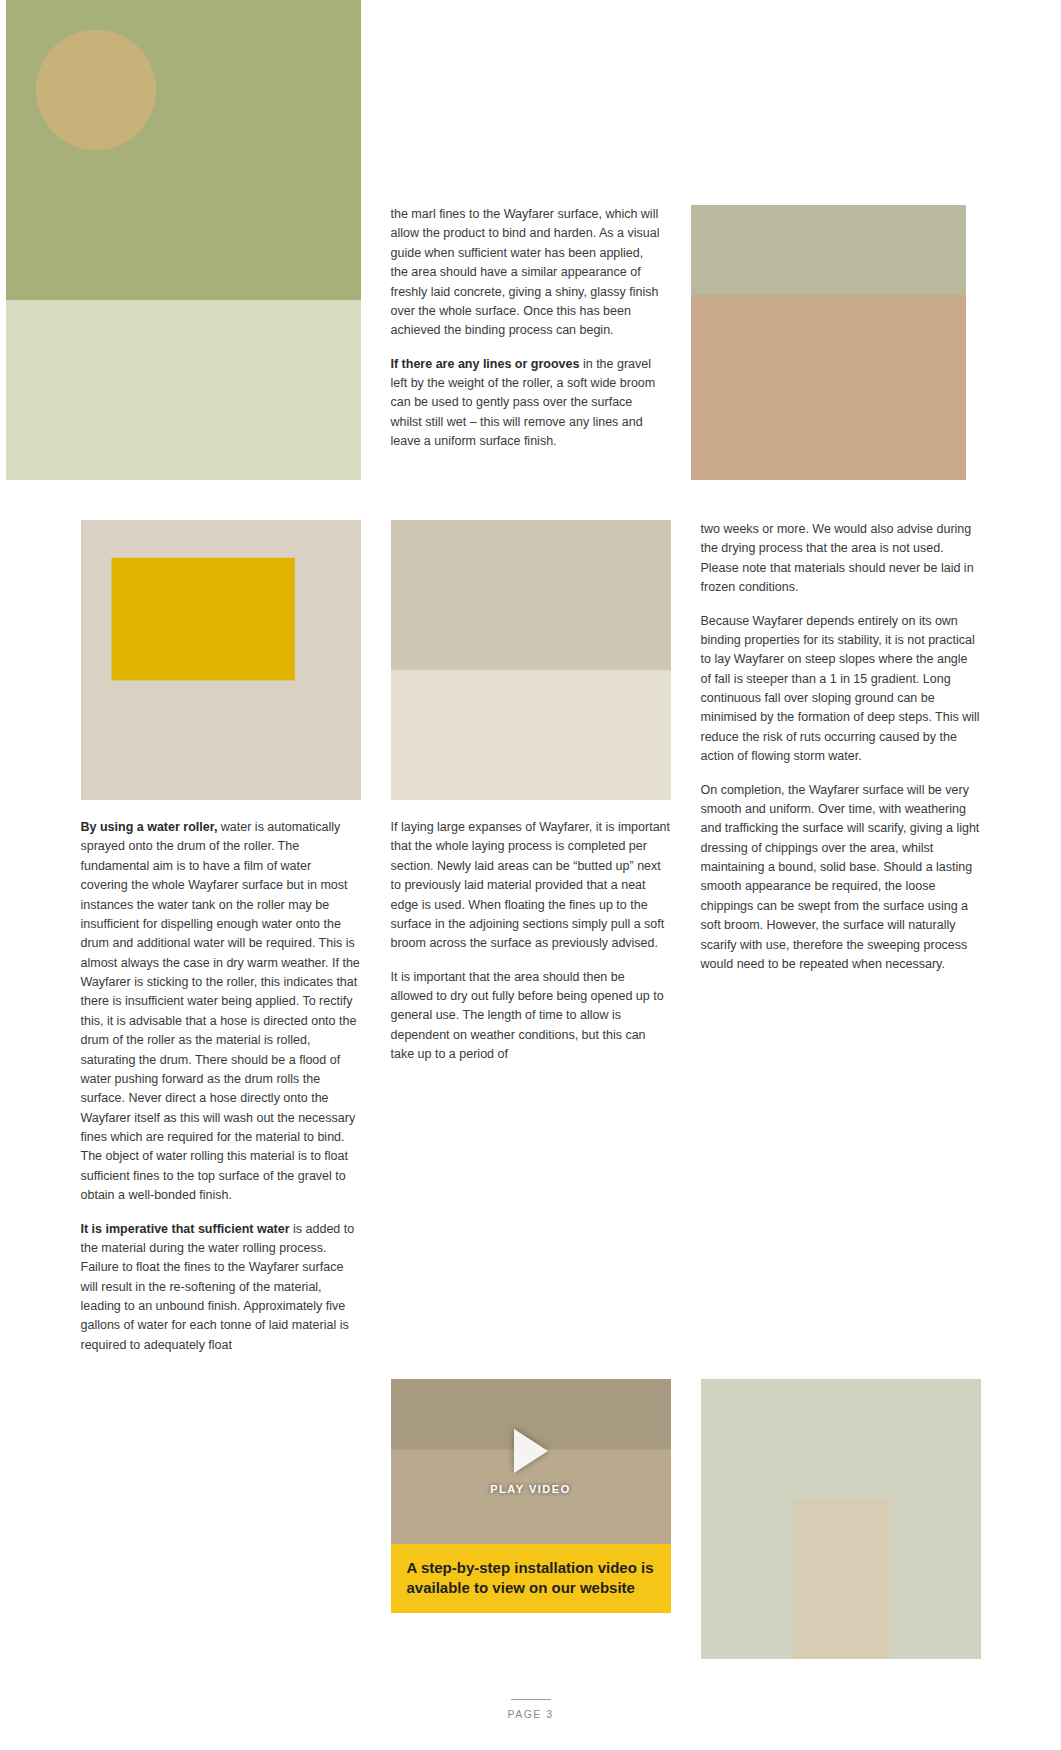the marl fines to the Wayfarer surface, which will allow the product to bind and harden. As a visual guide when sufficient water has been applied, the area should have a similar appearance of freshly laid concrete, giving a shiny, glassy finish over the whole surface. Once this has been achieved the binding process can begin.
If there are any lines or grooves in the gravel left by the weight of the roller, a soft wide broom can be used to gently pass over the surface whilst still wet – this will remove any lines and leave a uniform surface finish.
By using a water roller, water is automatically sprayed onto the drum of the roller. The fundamental aim is to have a film of water covering the whole Wayfarer surface but in most instances the water tank on the roller may be insufficient for dispelling enough water onto the drum and additional water will be required. This is almost always the case in dry warm weather. If the Wayfarer is sticking to the roller, this indicates that there is insufficient water being applied. To rectify this, it is advisable that a hose is directed onto the drum of the roller as the material is rolled, saturating the drum. There should be a flood of water pushing forward as the drum rolls the surface. Never direct a hose directly onto the Wayfarer itself as this will wash out the necessary fines which are required for the material to bind. The object of water rolling this material is to float sufficient fines to the top surface of the gravel to obtain a well-bonded finish.
It is imperative that sufficient water is added to the material during the water rolling process. Failure to float the fines to the Wayfarer surface will result in the re-softening of the material, leading to an unbound finish. Approximately five gallons of water for each tonne of laid material is required to adequately float
If laying large expanses of Wayfarer, it is important that the whole laying process is completed per section. Newly laid areas can be “butted up” next to previously laid material provided that a neat edge is used. When floating the fines up to the surface in the adjoining sections simply pull a soft broom across the surface as previously advised.
It is important that the area should then be allowed to dry out fully before being opened up to general use. The length of time to allow is dependent on weather conditions, but this can take up to a period of
two weeks or more. We would also advise during the drying process that the area is not used. Please note that materials should never be laid in frozen conditions.
Because Wayfarer depends entirely on its own binding properties for its stability, it is not practical to lay Wayfarer on steep slopes where the angle of fall is steeper than a 1 in 15 gradient. Long continuous fall over sloping ground can be minimised by the formation of deep steps. This will reduce the risk of ruts occurring caused by the action of flowing storm water.
On completion, the Wayfarer surface will be very smooth and uniform. Over time, with weathering and trafficking the surface will scarify, giving a light dressing of chippings over the area, whilst maintaining a bound, solid base. Should a lasting smooth appearance be required, the loose chippings can be swept from the surface using a soft broom. However, the surface will naturally scarify with use, therefore the sweeping process would need to be repeated when necessary.
PLAY VIDEO
A step-by-step installation video is available to view on our website
PAGE 3